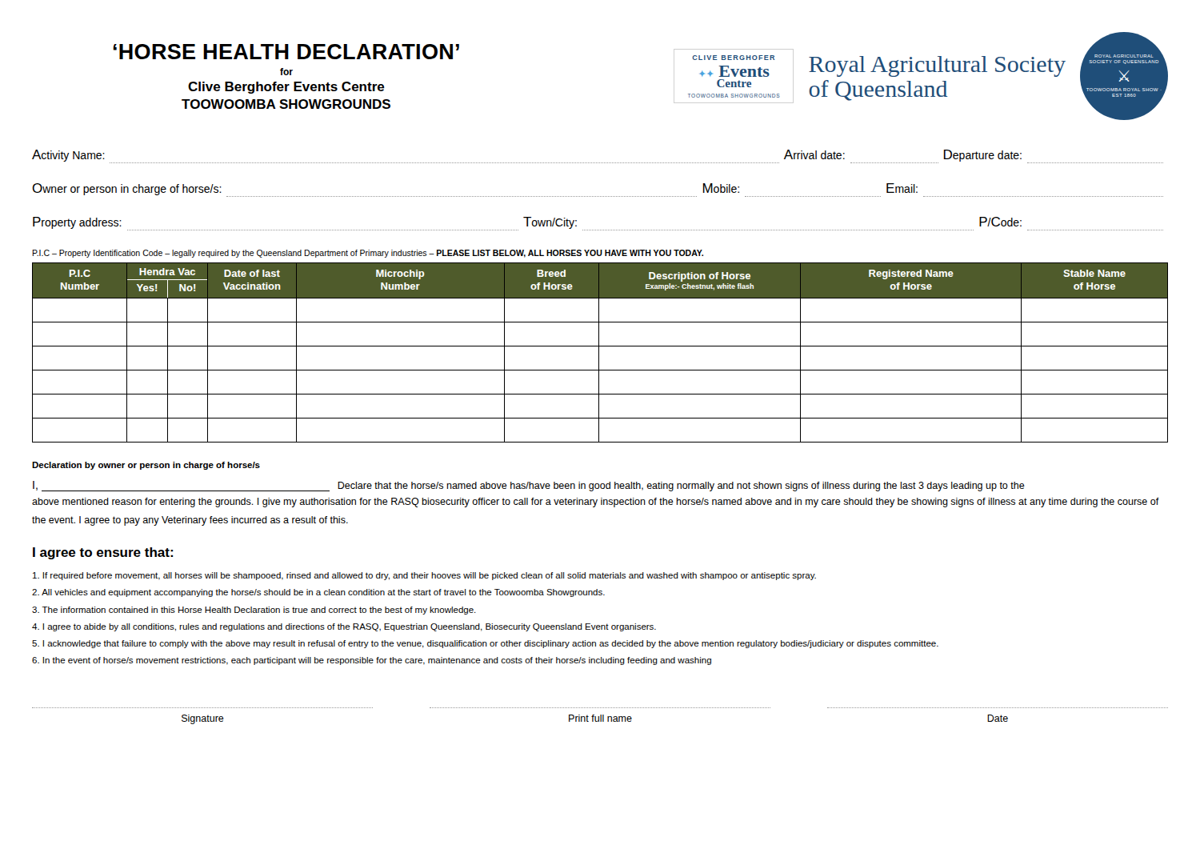‘HORSE HEALTH DECLARATION’
for
Clive Berghofer Events Centre
TOOWOOMBA SHOWGROUNDS
CLIVE BERGHOFER
✦✦ Events
Centre
TOOWOOMBA SHOWGROUNDS
Royal Agricultural Society
of Queensland
ROYAL AGRICULTURAL SOCIETY OF QUEENSLAND
⚔
TOOWOOMBA ROYAL SHOW · EST 1860
Activity Name: Arrival date: Departure date:
Owner or person in charge of horse/s: Mobile: Email:
Property address: Town/City: P/Code:
P.I.C – Property Identification Code – legally required by the Queensland Department of Primary industries – PLEASE LIST BELOW, ALL HORSES YOU HAVE WITH YOU TODAY.
| P.I.C Number | Hendra Vac Yes! No! | Date of last Vaccination | Microchip Number | Breed of Horse | Description of Horse Example:- Chestnut, white flash | Registered Name of Horse | Stable Name of Horse |
| --- | --- | --- | --- | --- | --- | --- | --- |
Declaration by owner or person in charge of horse/s
I, Declare that the horse/s named above has/have been in good health, eating normally and not shown signs of illness during the last 3 days leading up to the
above mentioned reason for entering the grounds. I give my authorisation for the RASQ biosecurity officer to call for a veterinary inspection of the horse/s named above and in my care should they be showing signs of illness at any time during the course of the event. I agree to pay any Veterinary fees incurred as a result of this.
I agree to ensure that:
1. If required before movement, all horses will be shampooed, rinsed and allowed to dry, and their hooves will be picked clean of all solid materials and washed with shampoo or antiseptic spray.
2. All vehicles and equipment accompanying the horse/s should be in a clean condition at the start of travel to the Toowoomba Showgrounds.
3. The information contained in this Horse Health Declaration is true and correct to the best of my knowledge.
4. I agree to abide by all conditions, rules and regulations and directions of the RASQ, Equestrian Queensland, Biosecurity Queensland Event organisers.
5. I acknowledge that failure to comply with the above may result in refusal of entry to the venue, disqualification or other disciplinary action as decided by the above mention regulatory bodies/judiciary or disputes committee.
6. In the event of horse/s movement restrictions, each participant will be responsible for the care, maintenance and costs of their horse/s including feeding and washing
Signature
Print full name
Date